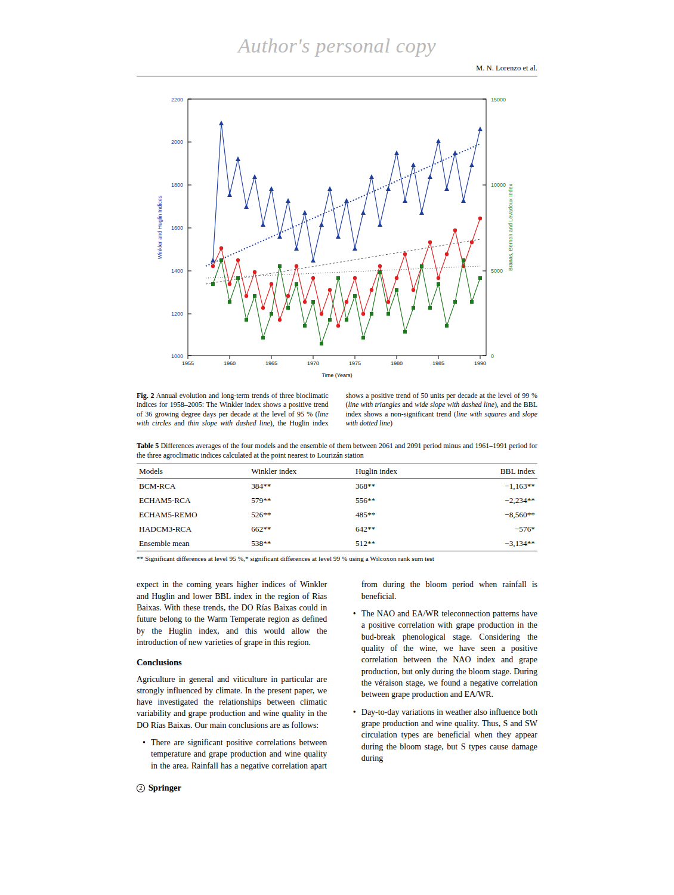Author's personal copy
M. N. Lorenzo et al.
2200 2000 1800 1600 1400 1200 1000 15000 10000 5000 0 1955 1960 1965 1970 1975 1980 1985 1990 Time (Years) Winkler and Huglin Indices Branas, Bernon and Levadoux Index
Fig. 2 Annual evolution and long-term trends of three bioclimatic indices for 1958–2005: The Winkler index shows a positive trend of 36 growing degree days per decade at the level of 95 % (line with circles and thin slope with dashed line), the Huglin index shows a positive trend of 50 units per decade at the level of 99 % (line with triangles and wide slope with dashed line), and the BBL index shows a non-significant trend (line with squares and slope with dotted line)
Table 5 Differences averages of the four models and the ensemble of them between 2061 and 2091 period minus and 1961–1991 period for the three agroclimatic indices calculated at the point nearest to Lourizán station
| Models | Winkler index | Huglin index | BBL index |
| --- | --- | --- | --- |
| BCM-RCA | 384** | 368** | −1,163** |
| ECHAM5-RCA | 579** | 556** | −2,234** |
| ECHAM5-REMO | 526** | 485** | −8,560** |
| HADCM3-RCA | 662** | 642** | −576* |
| Ensemble mean | 538** | 512** | −3,134** |
** Significant differences at level 95 %,* significant differences at level 99 % using a Wilcoxon rank sum test
expect in the coming years higher indices of Winkler and Huglin and lower BBL index in the region of Rias Baixas. With these trends, the DO Rías Baixas could in future belong to the Warm Temperate region as defined by the Huglin index, and this would allow the introduction of new varieties of grape in this region.
Conclusions
Agriculture in general and viticulture in particular are strongly influenced by climate. In the present paper, we have investigated the relationships between climatic variability and grape production and wine quality in the DO Rías Baixas. Our main conclusions are as follows:
There are significant positive correlations between temperature and grape production and wine quality in the area. Rainfall has a negative correlation apart from during the bloom period when rainfall is beneficial.
The NAO and EA/WR teleconnection patterns have a positive correlation with grape production in the bud-break phenological stage. Considering the quality of the wine, we have seen a positive correlation between the NAO index and grape production, but only during the bloom stage. During the véraison stage, we found a negative correlation between grape production and EA/WR.
Day-to-day variations in weather also influence both grape production and wine quality. Thus, S and SW circulation types are beneficial when they appear during the bloom stage, but S types cause damage during
2 Springer